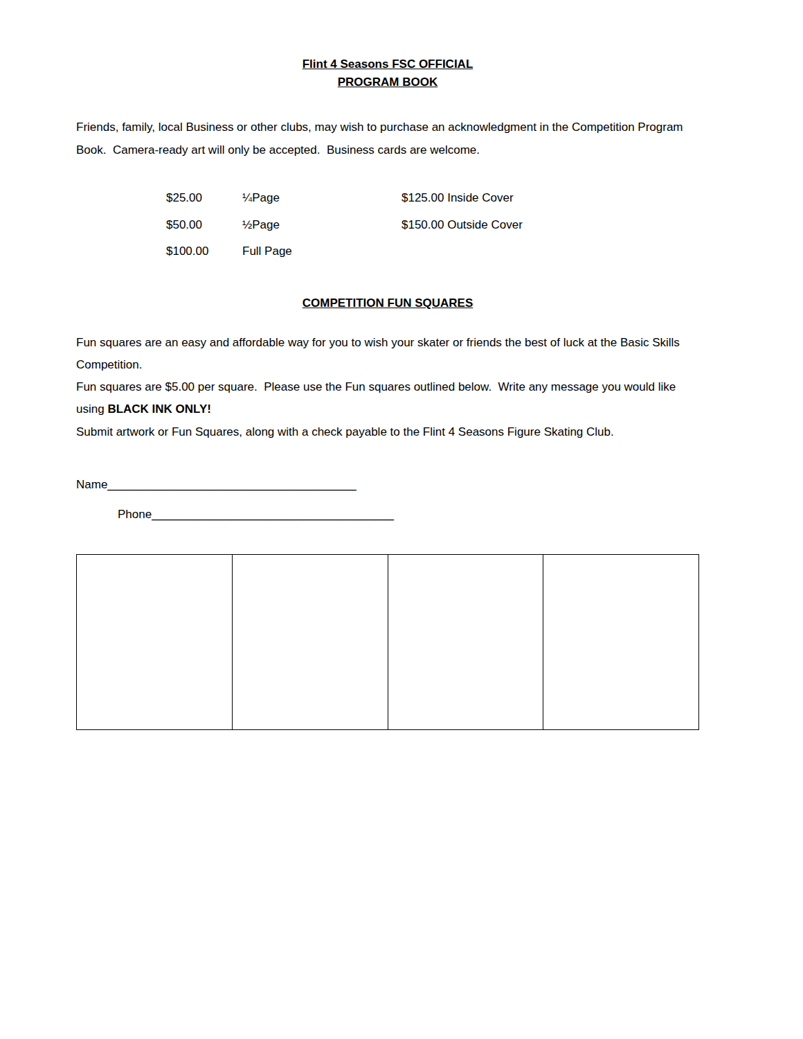Flint 4 Seasons FSC OFFICIAL
PROGRAM BOOK
Friends, family, local Business or other clubs, may wish to purchase an acknowledgment in the Competition Program Book. Camera-ready art will only be accepted. Business cards are welcome.
| $25.00 | ¼Page | $125.00 Inside Cover |
| $50.00 | ½Page | $150.00 Outside Cover |
| $100.00 | Full Page | |
COMPETITION FUN SQUARES
Fun squares are an easy and affordable way for you to wish your skater or friends the best of luck at the Basic Skills Competition.
Fun squares are $5.00 per square. Please use the Fun squares outlined below. Write any message you would like using BLACK INK ONLY!
Submit artwork or Fun Squares, along with a check payable to the Flint 4 Seasons Figure Skating Club.
Name______________________________________
Phone_____________________________________